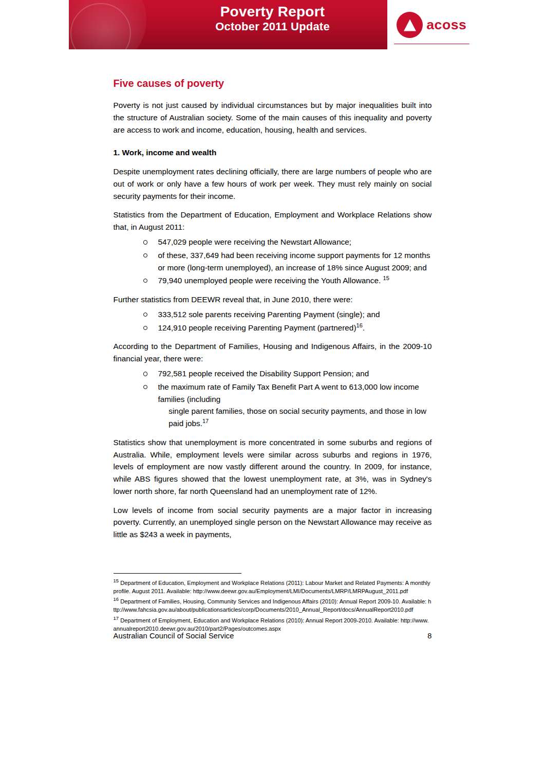Poverty Report October 2011 Update
acoss
Five causes of poverty
Poverty is not just caused by individual circumstances but by major inequalities built into the structure of Australian society. Some of the main causes of this inequality and poverty are access to work and income, education, housing, health and services.
1. Work, income and wealth
Despite unemployment rates declining officially, there are large numbers of people who are out of work or only have a few hours of work per week. They must rely mainly on social security payments for their income.
Statistics from the Department of Education, Employment and Workplace Relations show that, in August 2011:
547,029 people were receiving the Newstart Allowance;
of these, 337,649 had been receiving income support payments for 12 months or more (long-term unemployed), an increase of 18% since August 2009; and
79,940 unemployed people were receiving the Youth Allowance. 15
Further statistics from DEEWR reveal that, in June 2010, there were:
333,512 sole parents receiving Parenting Payment (single); and
124,910 people receiving Parenting Payment (partnered)16.
According to the Department of Families, Housing and Indigenous Affairs, in the 2009-10 financial year, there were:
792,581 people received the Disability Support Pension; and
the maximum rate of Family Tax Benefit Part A went to 613,000 low income families (includingsingle parent families, those on social security payments, and those in low paid jobs.17
Statistics show that unemployment is more concentrated in some suburbs and regions of Australia. While, employment levels were similar across suburbs and regions in 1976, levels of employment are now vastly different around the country. In 2009, for instance, while ABS figures showed that the lowest unemployment rate, at 3%, was in Sydney's lower north shore, far north Queensland had an unemployment rate of 12%.
Low levels of income from social security payments are a major factor in increasing poverty. Currently, an unemployed single person on the Newstart Allowance may receive as little as $243 a week in payments,
15 Department of Education, Employment and Workplace Relations (2011): Labour Market and Related Payments: A monthly profile. August 2011. Available: http://www.deewr.gov.au/Employment/LMI/Documents/LMRP/LMRPAugust_2011.pdf
16 Department of Families, Housing, Community Services and Indigenous Affairs (2010): Annual Report 2009-10. Available: http://www.fahcsia.gov.au/about/publicationsarticles/corp/Documents/2010_Annual_Report/docs/AnnualReport2010.pdf
17 Department of Employment, Education and Workplace Relations (2010): Annual Report 2009-2010. Available: http://www.annualreport2010.deewr.gov.au/2010/part2/Pages/outcomes.aspx
Australian Council of Social Service 8